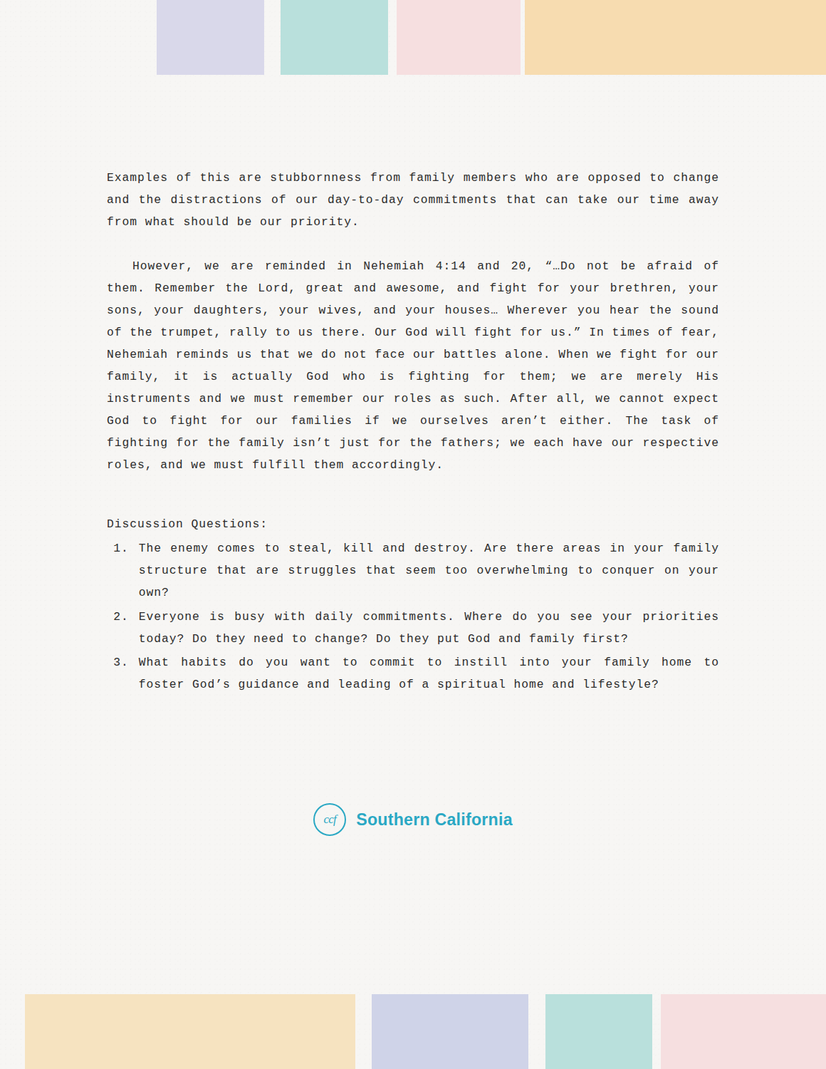Examples of this are stubbornness from family members who are opposed to change and the distractions of our day-to-day commitments that can take our time away from what should be our priority.
However, we are reminded in Nehemiah 4:14 and 20, “…Do not be afraid of them. Remember the Lord, great and awesome, and fight for your brethren, your sons, your daughters, your wives, and your houses… Wherever you hear the sound of the trumpet, rally to us there. Our God will fight for us.” In times of fear, Nehemiah reminds us that we do not face our battles alone. When we fight for our family, it is actually God who is fighting for them; we are merely His instruments and we must remember our roles as such. After all, we cannot expect God to fight for our families if we ourselves aren’t either. The task of fighting for the family isn’t just for the fathers; we each have our respective roles, and we must fulfill them accordingly.
Discussion Questions:
The enemy comes to steal, kill and destroy. Are there areas in your family structure that are struggles that seem too overwhelming to conquer on your own?
Everyone is busy with daily commitments. Where do you see your priorities today? Do they need to change? Do they put God and family first?
What habits do you want to commit to instill into your family home to foster God’s guidance and leading of a spiritual home and lifestyle?
ccf
Southern California